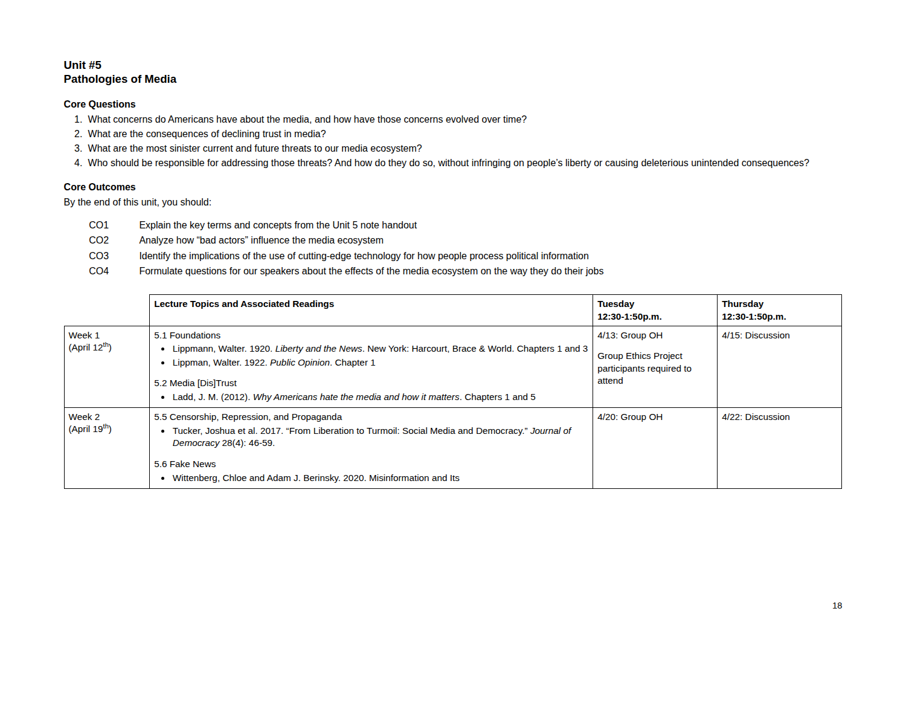Unit #5
Pathologies of Media
Core Questions
What concerns do Americans have about the media, and how have those concerns evolved over time?
What are the consequences of declining trust in media?
What are the most sinister current and future threats to our media ecosystem?
Who should be responsible for addressing those threats? And how do they do so, without infringing on people’s liberty or causing deleterious unintended consequences?
Core Outcomes
By the end of this unit, you should:
| CO1 | Explain the key terms and concepts from the Unit 5 note handout |
| CO2 | Analyze how “bad actors” influence the media ecosystem |
| CO3 | Identify the implications of the use of cutting-edge technology for how people process political information |
| CO4 | Formulate questions for our speakers about the effects of the media ecosystem on the way they do their jobs |
| | Lecture Topics and Associated Readings | Tuesday 12:30-1:50p.m. | Thursday 12:30-1:50p.m. |
| --- | --- | --- | --- |
| Week 1 (April 12 th ) | 5.1 Foundations Lippmann, Walter. 1920. Liberty and the News . New York: Harcourt, Brace & World. Chapters 1 and 3 Lippman, Walter. 1922. Public Opinion . Chapter 1 5.2 Media [Dis]Trust Ladd, J. M. (2012). Why Americans hate the media and how it matters . Chapters 1 and 5 | 4/13: Group OH Group Ethics Project participants required to attend | 4/15: Discussion |
| Week 2 (April 19 th ) | 5.5 Censorship, Repression, and Propaganda Tucker, Joshua et al. 2017. “From Liberation to Turmoil: Social Media and Democracy.” Journal of Democracy 28(4): 46-59. 5.6 Fake News Wittenberg, Chloe and Adam J. Berinsky. 2020. Misinformation and Its | 4/20: Group OH | 4/22: Discussion |
18